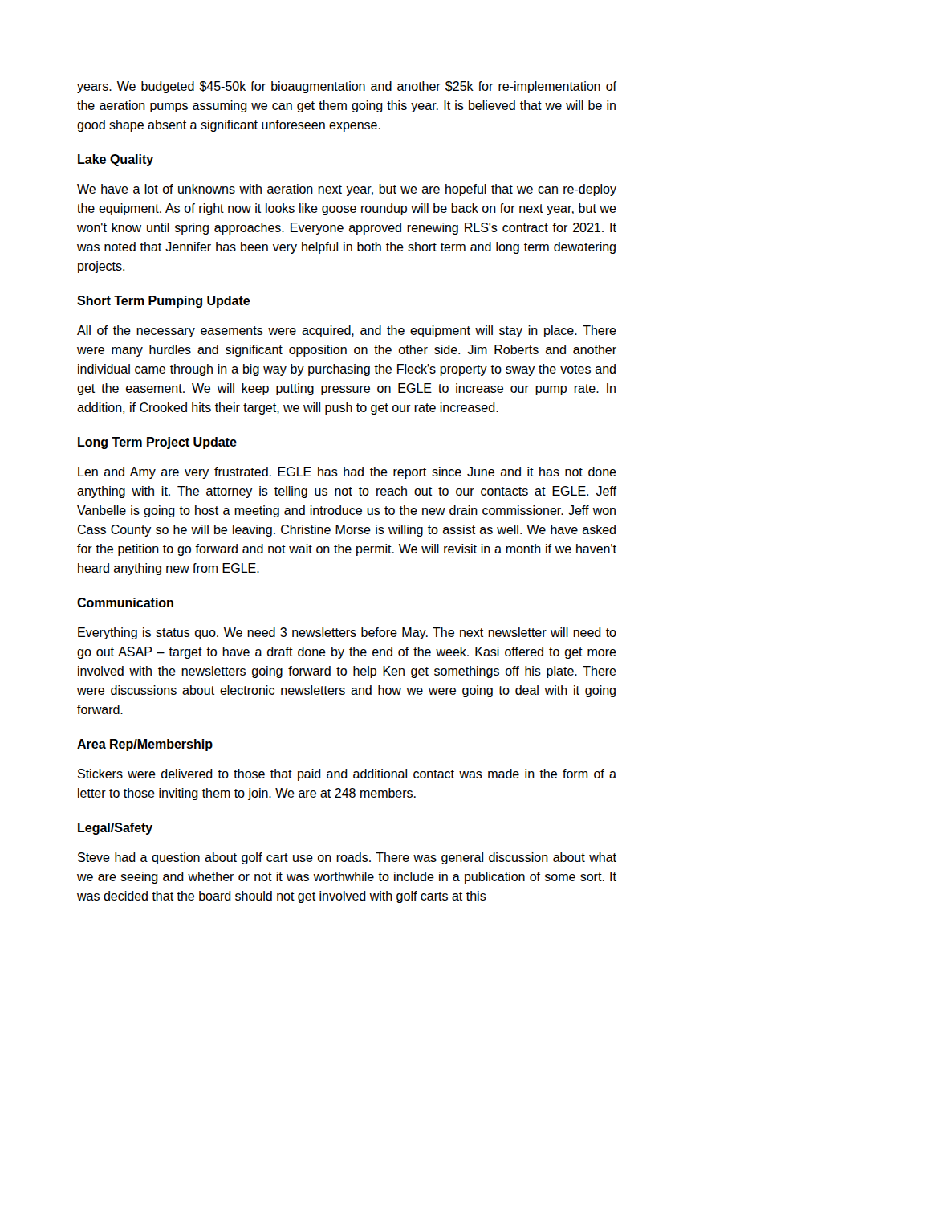years. We budgeted $45-50k for bioaugmentation and another $25k for re-implementation of the aeration pumps assuming we can get them going this year. It is believed that we will be in good shape absent a significant unforeseen expense.
Lake Quality
We have a lot of unknowns with aeration next year, but we are hopeful that we can re-deploy the equipment. As of right now it looks like goose roundup will be back on for next year, but we won't know until spring approaches. Everyone approved renewing RLS's contract for 2021. It was noted that Jennifer has been very helpful in both the short term and long term dewatering projects.
Short Term Pumping Update
All of the necessary easements were acquired, and the equipment will stay in place. There were many hurdles and significant opposition on the other side. Jim Roberts and another individual came through in a big way by purchasing the Fleck's property to sway the votes and get the easement. We will keep putting pressure on EGLE to increase our pump rate. In addition, if Crooked hits their target, we will push to get our rate increased.
Long Term Project Update
Len and Amy are very frustrated. EGLE has had the report since June and it has not done anything with it. The attorney is telling us not to reach out to our contacts at EGLE. Jeff Vanbelle is going to host a meeting and introduce us to the new drain commissioner. Jeff won Cass County so he will be leaving. Christine Morse is willing to assist as well. We have asked for the petition to go forward and not wait on the permit. We will revisit in a month if we haven't heard anything new from EGLE.
Communication
Everything is status quo. We need 3 newsletters before May. The next newsletter will need to go out ASAP – target to have a draft done by the end of the week. Kasi offered to get more involved with the newsletters going forward to help Ken get somethings off his plate. There were discussions about electronic newsletters and how we were going to deal with it going forward.
Area Rep/Membership
Stickers were delivered to those that paid and additional contact was made in the form of a letter to those inviting them to join. We are at 248 members.
Legal/Safety
Steve had a question about golf cart use on roads. There was general discussion about what we are seeing and whether or not it was worthwhile to include in a publication of some sort. It was decided that the board should not get involved with golf carts at this